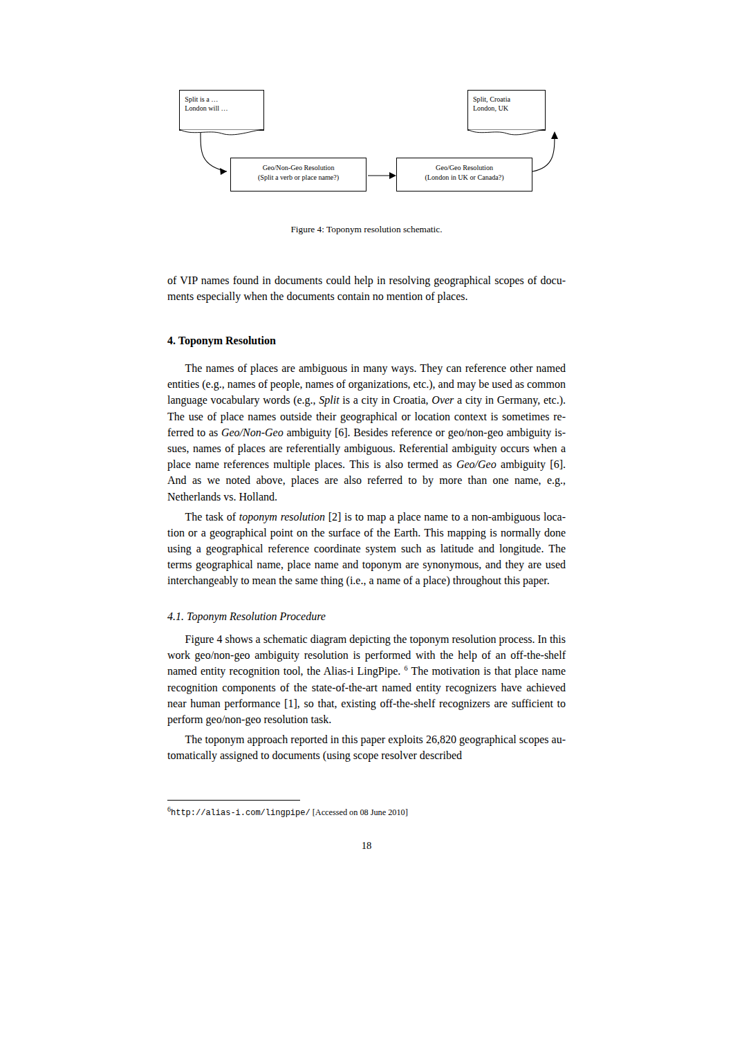Split is a …
London will …
Split, Croatia
London, UK
Geo/Non-Geo Resolution
(Split a verb or place name?)
Geo/Geo Resolution
(London in UK or Canada?)
Figure 4: Toponym resolution schematic.
of VIP names found in documents could help in resolving geographical scopes of documents especially when the documents contain no mention of places.
4. Toponym Resolution
The names of places are ambiguous in many ways. They can reference other named entities (e.g., names of people, names of organizations, etc.), and may be used as common language vocabulary words (e.g., Split is a city in Croatia, Over a city in Germany, etc.). The use of place names outside their geographical or location context is sometimes referred to as Geo/Non-Geo ambiguity [6]. Besides reference or geo/non-geo ambiguity issues, names of places are referentially ambiguous. Referential ambiguity occurs when a place name references multiple places. This is also termed as Geo/Geo ambiguity [6]. And as we noted above, places are also referred to by more than one name, e.g., Netherlands vs. Holland.
The task of toponym resolution [2] is to map a place name to a non-ambiguous location or a geographical point on the surface of the Earth. This mapping is normally done using a geographical reference coordinate system such as latitude and longitude. The terms geographical name, place name and toponym are synonymous, and they are used interchangeably to mean the same thing (i.e., a name of a place) throughout this paper.
4.1. Toponym Resolution Procedure
Figure 4 shows a schematic diagram depicting the toponym resolution process. In this work geo/non-geo ambiguity resolution is performed with the help of an off-the-shelf named entity recognition tool, the Alias-i LingPipe. 6 The motivation is that place name recognition components of the state-of-the-art named entity recognizers have achieved near human performance [1], so that, existing off-the-shelf recognizers are sufficient to perform geo/non-geo resolution task.
The toponym approach reported in this paper exploits 26,820 geographical scopes automatically assigned to documents (using scope resolver described
6http://alias-i.com/lingpipe/ [Accessed on 08 June 2010]
18